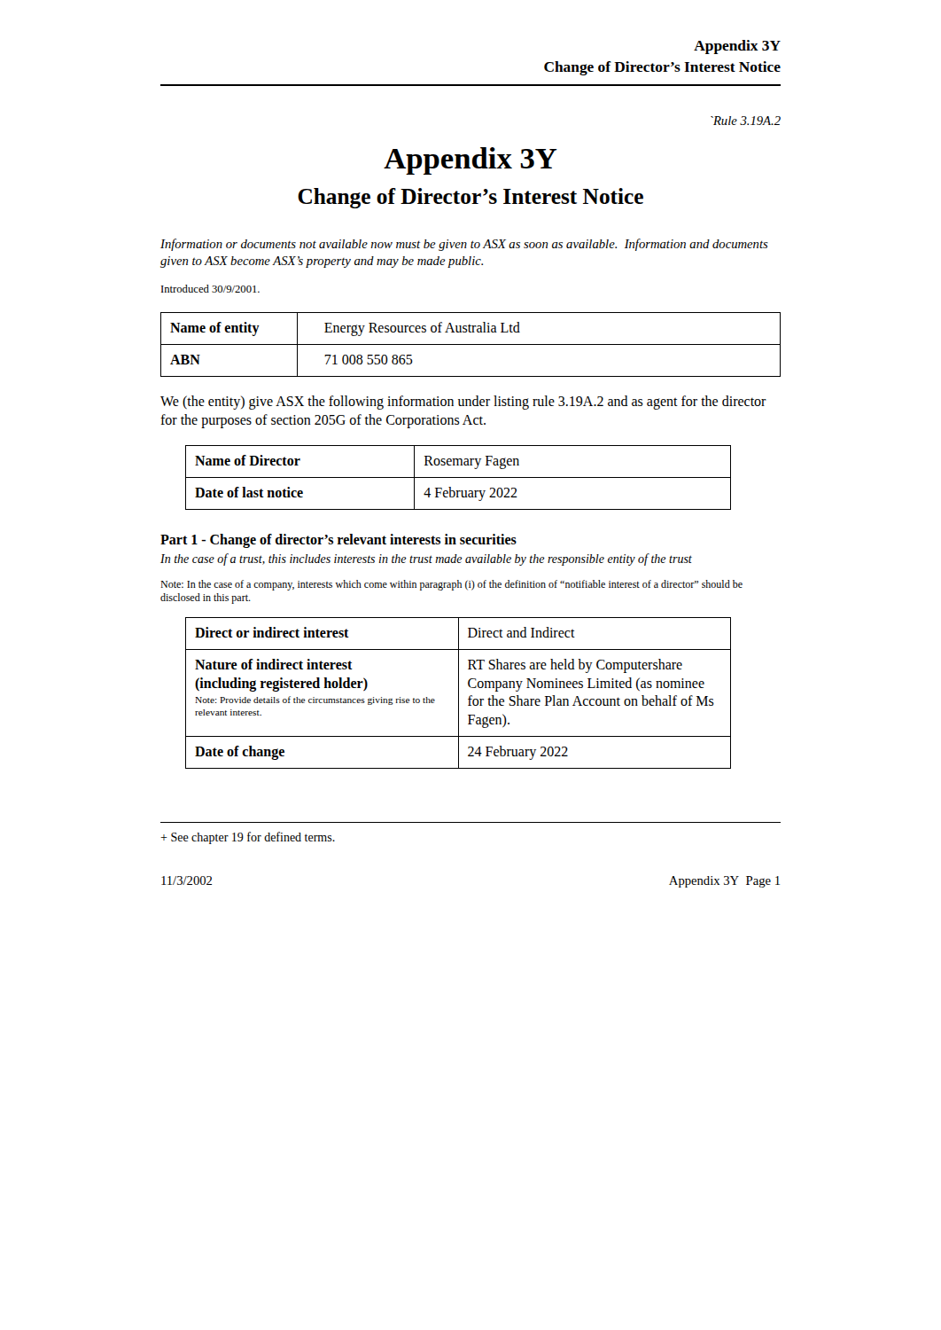Appendix 3Y
Change of Director’s Interest Notice
`Rule 3.19A.2
Appendix 3Y
Change of Director’s Interest Notice
Information or documents not available now must be given to ASX as soon as available. Information and documents given to ASX become ASX’s property and may be made public.
Introduced 30/9/2001.
| Name of entity | Energy Resources of Australia Ltd |
| ABN | 71 008 550 865 |
We (the entity) give ASX the following information under listing rule 3.19A.2 and as agent for the director for the purposes of section 205G of the Corporations Act.
| Name of Director | Rosemary Fagen |
| Date of last notice | 4 February 2022 |
Part 1 - Change of director’s relevant interests in securities
In the case of a trust, this includes interests in the trust made available by the responsible entity of the trust
Note: In the case of a company, interests which come within paragraph (i) of the definition of “notifiable interest of a director” should be disclosed in this part.
| Direct or indirect interest | Direct and Indirect |
| Nature of indirect interest (including registered holder) Note: Provide details of the circumstances giving rise to the relevant interest. | RT Shares are held by Computershare Company Nominees Limited (as nominee for the Share Plan Account on behalf of Ms Fagen). |
| Date of change | 24 February 2022 |
+ See chapter 19 for defined terms.
11/3/2002 Appendix 3Y Page 1